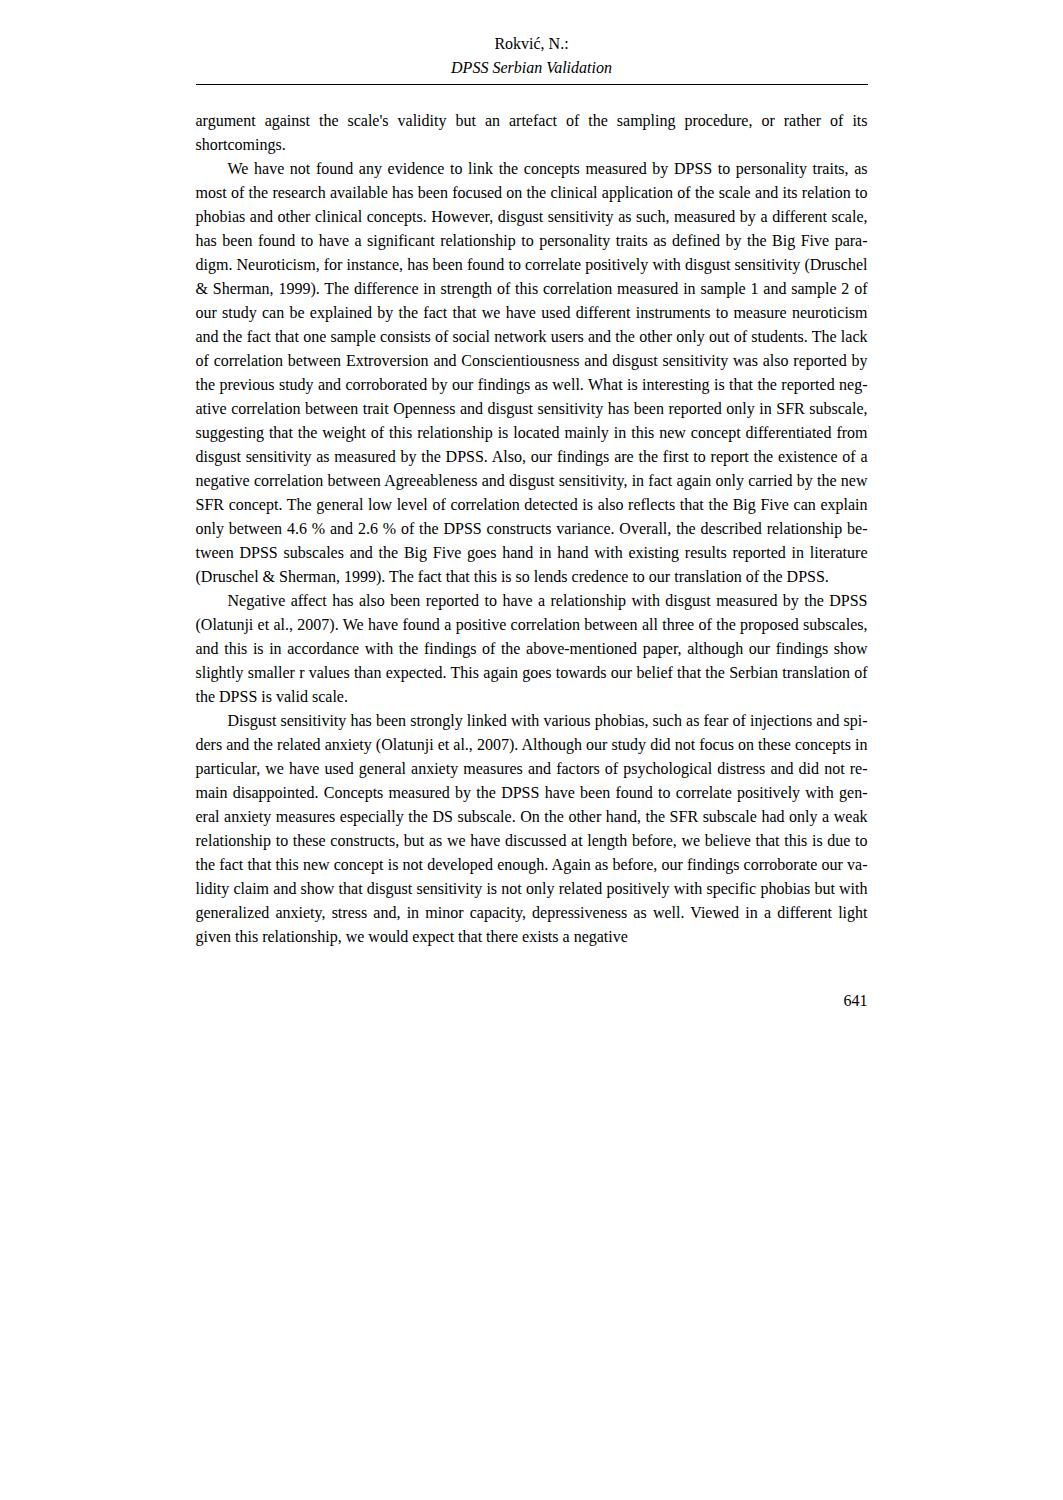Rokvić, N.:
DPSS Serbian Validation
argument against the scale's validity but an artefact of the sampling procedure, or rather of its shortcomings.
We have not found any evidence to link the concepts measured by DPSS to personality traits, as most of the research available has been focused on the clinical application of the scale and its relation to phobias and other clinical concepts. However, disgust sensitivity as such, measured by a different scale, has been found to have a significant relationship to personality traits as defined by the Big Five paradigm. Neuroticism, for instance, has been found to correlate positively with disgust sensitivity (Druschel & Sherman, 1999). The difference in strength of this correlation measured in sample 1 and sample 2 of our study can be explained by the fact that we have used different instruments to measure neuroticism and the fact that one sample consists of social network users and the other only out of students. The lack of correlation between Extroversion and Conscientiousness and disgust sensitivity was also reported by the previous study and corroborated by our findings as well. What is interesting is that the reported negative correlation between trait Openness and disgust sensitivity has been reported only in SFR subscale, suggesting that the weight of this relationship is located mainly in this new concept differentiated from disgust sensitivity as measured by the DPSS. Also, our findings are the first to report the existence of a negative correlation between Agreeableness and disgust sensitivity, in fact again only carried by the new SFR concept. The general low level of correlation detected is also reflects that the Big Five can explain only between 4.6 % and 2.6 % of the DPSS constructs variance. Overall, the described relationship between DPSS subscales and the Big Five goes hand in hand with existing results reported in literature (Druschel & Sherman, 1999). The fact that this is so lends credence to our translation of the DPSS.
Negative affect has also been reported to have a relationship with disgust measured by the DPSS (Olatunji et al., 2007). We have found a positive correlation between all three of the proposed subscales, and this is in accordance with the findings of the above-mentioned paper, although our findings show slightly smaller r values than expected. This again goes towards our belief that the Serbian translation of the DPSS is valid scale.
Disgust sensitivity has been strongly linked with various phobias, such as fear of injections and spiders and the related anxiety (Olatunji et al., 2007). Although our study did not focus on these concepts in particular, we have used general anxiety measures and factors of psychological distress and did not remain disappointed. Concepts measured by the DPSS have been found to correlate positively with general anxiety measures especially the DS subscale. On the other hand, the SFR subscale had only a weak relationship to these constructs, but as we have discussed at length before, we believe that this is due to the fact that this new concept is not developed enough. Again as before, our findings corroborate our validity claim and show that disgust sensitivity is not only related positively with specific phobias but with generalized anxiety, stress and, in minor capacity, depressiveness as well. Viewed in a different light given this relationship, we would expect that there exists a negative
641